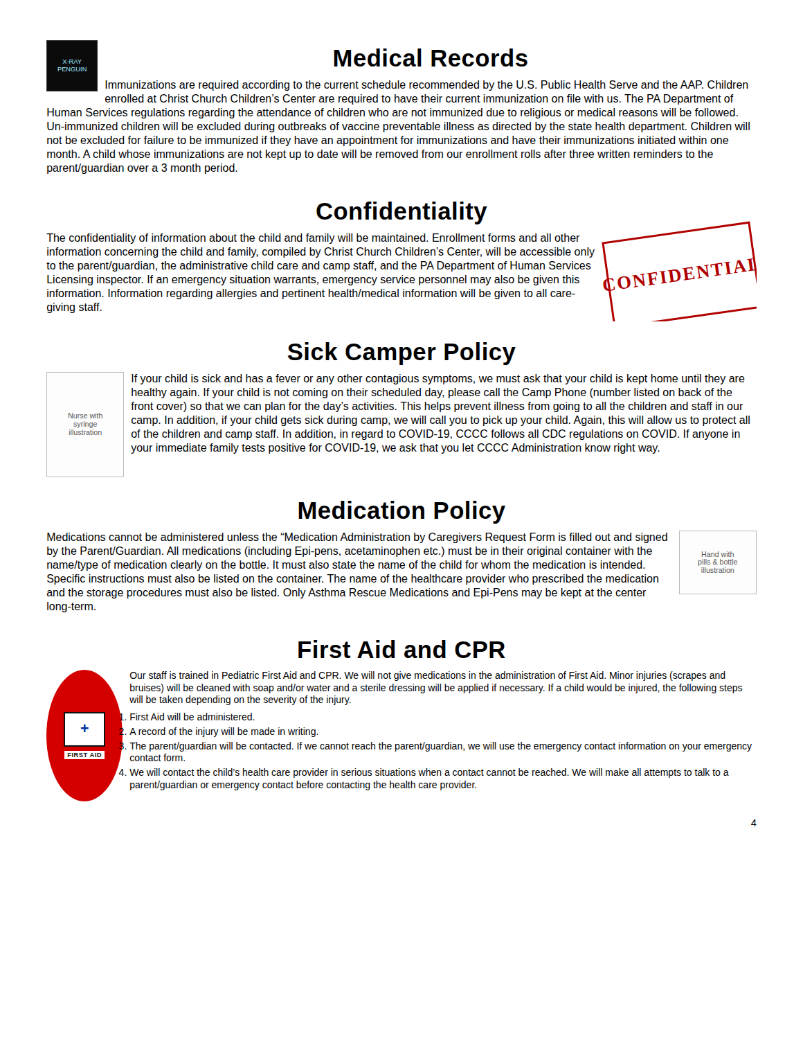X-RAY
PENGUIN
Medical Records
Immunizations are required according to the current schedule recommended by the U.S. Public Health Serve and the AAP. Children enrolled at Christ Church Children’s Center are required to have their current immunization on file with us. The PA Department of Human Services regulations regarding the attendance of children who are not immunized due to religious or medical reasons will be followed. Un-immunized children will be excluded during outbreaks of vaccine preventable illness as directed by the state health department. Children will not be excluded for failure to be immunized if they have an appointment for immunizations and have their immunizations initiated within one month. A child whose immunizations are not kept up to date will be removed from our enrollment rolls after three written reminders to the parent/guardian over a 3 month period.
Confidentiality
CONFIDENTIAL
The confidentiality of information about the child and family will be maintained. Enrollment forms and all other information concerning the child and family, compiled by Christ Church Children’s Center, will be accessible only to the parent/guardian, the administrative child care and camp staff, and the PA Department of Human Services Licensing inspector. If an emergency situation warrants, emergency service personnel may also be given this information. Information regarding allergies and pertinent health/medical information will be given to all care-giving staff.
Sick Camper Policy
Nurse with
syringe
illustration
If your child is sick and has a fever or any other contagious symptoms, we must ask that your child is kept home until they are healthy again. If your child is not coming on their scheduled day, please call the Camp Phone (number listed on back of the front cover) so that we can plan for the day’s activities. This helps prevent illness from going to all the children and staff in our camp. In addition, if your child gets sick during camp, we will call you to pick up your child. Again, this will allow us to protect all of the children and camp staff. In addition, in regard to COVID-19, CCCC follows all CDC regulations on COVID. If anyone in your immediate family tests positive for COVID-19, we ask that you let CCCC Administration know right way.
Medication Policy
Hand with
pills & bottle
illustration
Medications cannot be administered unless the “Medication Administration by Caregivers Request Form is filled out and signed by the Parent/Guardian. All medications (including Epi-pens, acetaminophen etc.) must be in their original container with the name/type of medication clearly on the bottle. It must also state the name of the child for whom the medication is intended. Specific instructions must also be listed on the container. The name of the healthcare provider who prescribed the medication and the storage procedures must also be listed. Only Asthma Rescue Medications and Epi-Pens may be kept at the center long-term.
First Aid and CPR
+
FIRST AID
Our staff is trained in Pediatric First Aid and CPR. We will not give medications in the administration of First Aid. Minor injuries (scrapes and bruises) will be cleaned with soap and/or water and a sterile dressing will be applied if necessary. If a child would be injured, the following steps will be taken depending on the severity of the injury.
First Aid will be administered.
A record of the injury will be made in writing.
The parent/guardian will be contacted. If we cannot reach the parent/guardian, we will use the emergency contact information on your emergency contact form.
We will contact the child’s health care provider in serious situations when a contact cannot be reached. We will make all attempts to talk to a parent/guardian or emergency contact before contacting the health care provider.
4